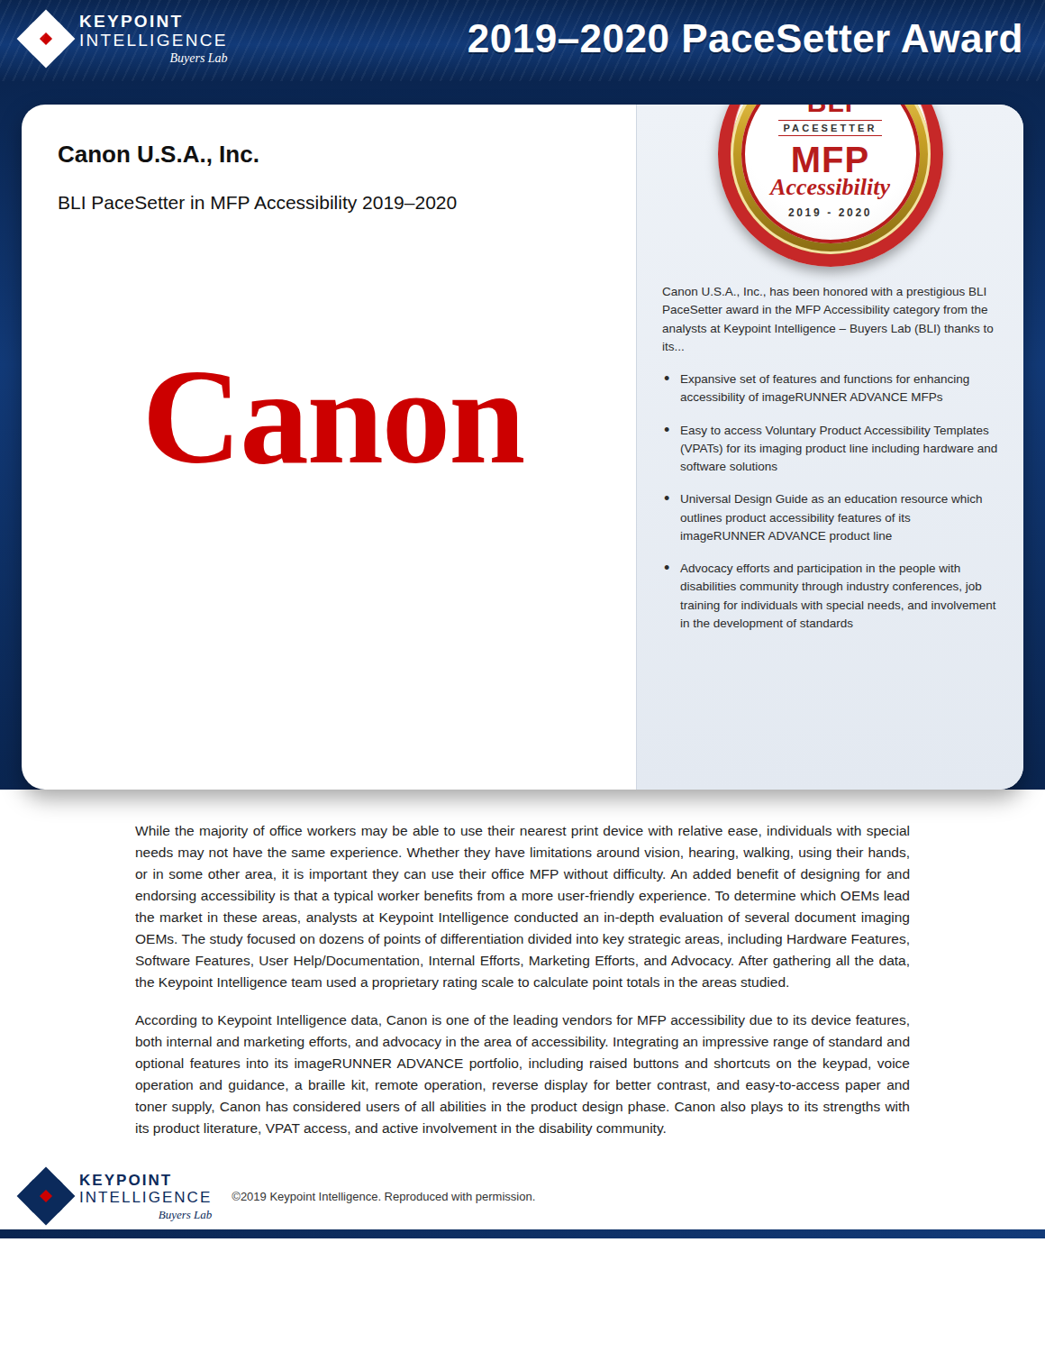KEYPOINT
INTELLIGENCE
Buyers Lab
2019–2020 PaceSetter Award
Canon U.S.A., Inc.
BLI PaceSetter in MFP Accessibility 2019–2020
Canon
BLI
PACESETTER
MFP
Accessibility
2019 - 2020
Canon U.S.A., Inc., has been honored with a prestigious BLI PaceSetter award in the MFP Accessibility category from the analysts at Keypoint Intelligence – Buyers Lab (BLI) thanks to its...
Expansive set of features and functions for enhancing accessibility of imageRUNNER ADVANCE MFPs
Easy to access Voluntary Product Accessibility Templates (VPATs) for its imaging product line including hardware and software solutions
Universal Design Guide as an education resource which outlines product accessibility features of its imageRUNNER ADVANCE product line
Advocacy efforts and participation in the people with disabilities community through industry conferences, job training for individuals with special needs, and involvement in the development of standards
While the majority of office workers may be able to use their nearest print device with relative ease, individuals with special needs may not have the same experience. Whether they have limitations around vision, hearing, walking, using their hands, or in some other area, it is important they can use their office MFP without difficulty. An added benefit of designing for and endorsing accessibility is that a typical worker benefits from a more user-friendly experience. To determine which OEMs lead the market in these areas, analysts at Keypoint Intelligence conducted an in-depth evaluation of several document imaging OEMs. The study focused on dozens of points of differentiation divided into key strategic areas, including Hardware Features, Software Features, User Help/Documentation, Internal Efforts, Marketing Efforts, and Advocacy. After gathering all the data, the Keypoint Intelligence team used a proprietary rating scale to calculate point totals in the areas studied.
According to Keypoint Intelligence data, Canon is one of the leading vendors for MFP accessibility due to its device features, both internal and marketing efforts, and advocacy in the area of accessibility. Integrating an impressive range of standard and optional features into its imageRUNNER ADVANCE portfolio, including raised buttons and shortcuts on the keypad, voice operation and guidance, a braille kit, remote operation, reverse display for better contrast, and easy-to-access paper and toner supply, Canon has considered users of all abilities in the product design phase. Canon also plays to its strengths with its product literature, VPAT access, and active involvement in the disability community.
KEYPOINT
INTELLIGENCE
Buyers Lab
©2019 Keypoint Intelligence. Reproduced with permission.